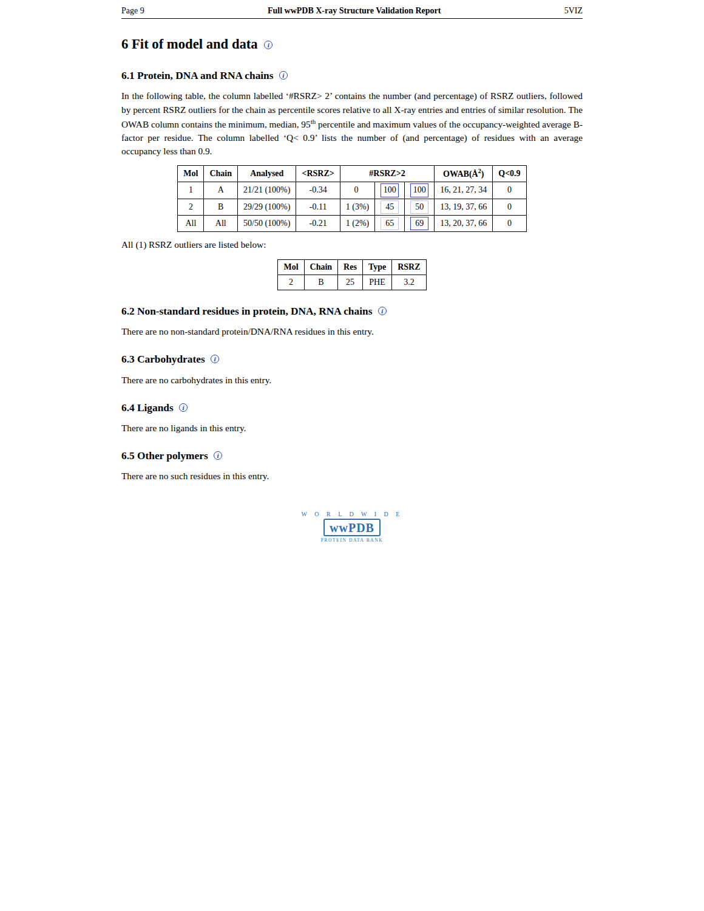Page 9
Full wwPDB X-ray Structure Validation Report
5VIZ
6 Fit of model and data i
6.1 Protein, DNA and RNA chains i
In the following table, the column labelled ‘#RSRZ> 2’ contains the number (and percentage) of RSRZ outliers, followed by percent RSRZ outliers for the chain as percentile scores relative to all X-ray entries and entries of similar resolution. The OWAB column contains the minimum, median, 95th percentile and maximum values of the occupancy-weighted average B-factor per residue. The column labelled ‘Q< 0.9’ lists the number of (and percentage) of residues with an average occupancy less than 0.9.
| Mol | Chain | Analysed | <RSRZ> | #RSRZ>2 | OWAB(Å 2 ) | Q<0.9 |
| --- | --- | --- | --- | --- | --- | --- |
| 1 | A | 21/21 (100%) | -0.34 | 0 | 100 | 100 | 16, 21, 27, 34 | 0 |
| 2 | B | 29/29 (100%) | -0.11 | 1 (3%) | 45 | 50 | 13, 19, 37, 66 | 0 |
| All | All | 50/50 (100%) | -0.21 | 1 (2%) | 65 | 69 | 13, 20, 37, 66 | 0 |
All (1) RSRZ outliers are listed below:
| Mol | Chain | Res | Type | RSRZ |
| --- | --- | --- | --- | --- |
| 2 | B | 25 | PHE | 3.2 |
6.2 Non-standard residues in protein, DNA, RNA chains i
There are no non-standard protein/DNA/RNA residues in this entry.
6.3 Carbohydrates i
There are no carbohydrates in this entry.
6.4 Ligands i
There are no ligands in this entry.
6.5 Other polymers i
There are no such residues in this entry.
W O R L D W I D E
wwPDB
PROTEIN DATA BANK